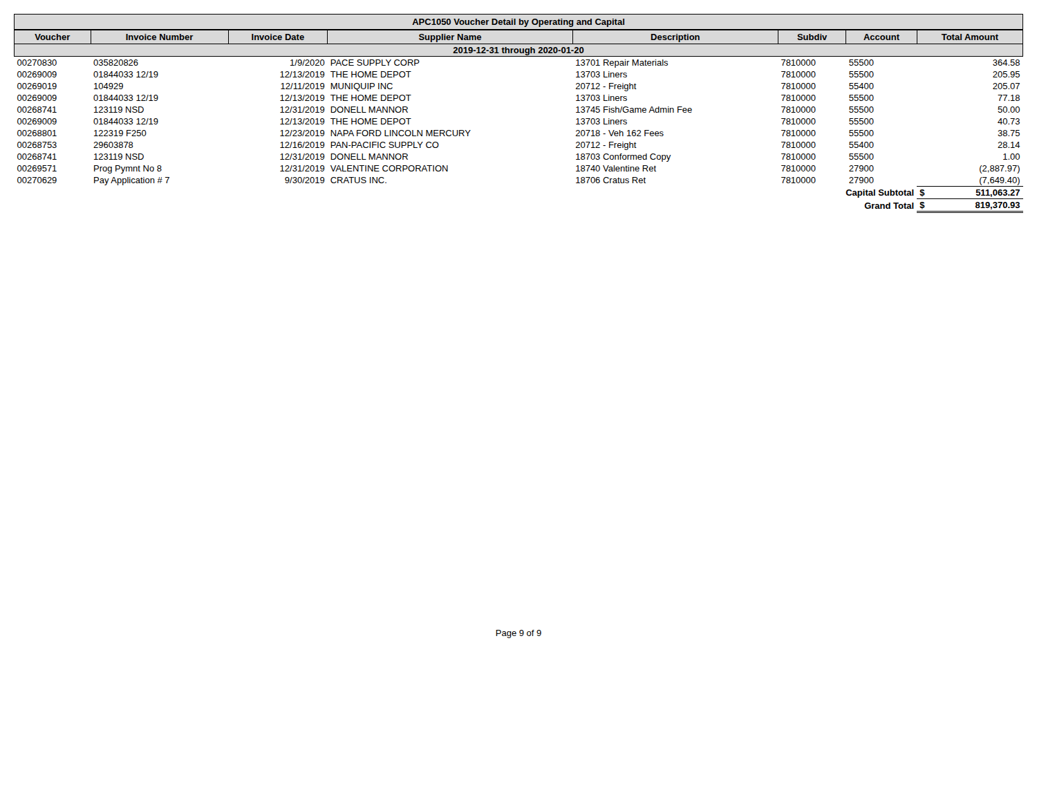APC1050 Voucher Detail by Operating and Capital
| 2019-12-31 through 2020-01-20 |
| Voucher | Invoice Number | Invoice Date | Supplier Name | Description | Subdiv | Account | Total Amount |
| 00270830 | 035820826 | 1/9/2020 | PACE SUPPLY CORP | 13701 Repair Materials | 7810000 | 55500 | 364.58 |
| 00269009 | 01844033 12/19 | 12/13/2019 | THE HOME DEPOT | 13703 Liners | 7810000 | 55500 | 205.95 |
| 00269019 | 104929 | 12/11/2019 | MUNIQUIP INC | 20712 - Freight | 7810000 | 55400 | 205.07 |
| 00269009 | 01844033 12/19 | 12/13/2019 | THE HOME DEPOT | 13703 Liners | 7810000 | 55500 | 77.18 |
| 00268741 | 123119 NSD | 12/31/2019 | DONELL MANNOR | 13745 Fish/Game Admin Fee | 7810000 | 55500 | 50.00 |
| 00269009 | 01844033 12/19 | 12/13/2019 | THE HOME DEPOT | 13703 Liners | 7810000 | 55500 | 40.73 |
| 00268801 | 122319 F250 | 12/23/2019 | NAPA FORD LINCOLN MERCURY | 20718 - Veh 162 Fees | 7810000 | 55500 | 38.75 |
| 00268753 | 29603878 | 12/16/2019 | PAN-PACIFIC SUPPLY CO | 20712 - Freight | 7810000 | 55400 | 28.14 |
| 00268741 | 123119 NSD | 12/31/2019 | DONELL MANNOR | 18703 Conformed Copy | 7810000 | 55500 | 1.00 |
| 00269571 | Prog Pymnt No 8 | 12/31/2019 | VALENTINE CORPORATION | 18740 Valentine Ret | 7810000 | 27900 | (2,887.97) |
| 00270629 | Pay Application # 7 | 9/30/2019 | CRATUS INC. | 18706 Cratus Ret | 7810000 | 27900 | (7,649.40) |
| | Capital Subtotal | / $ / 511,063.27 / |
| | Grand Total | / $ / 819,370.93 / |
Page 9 of 9